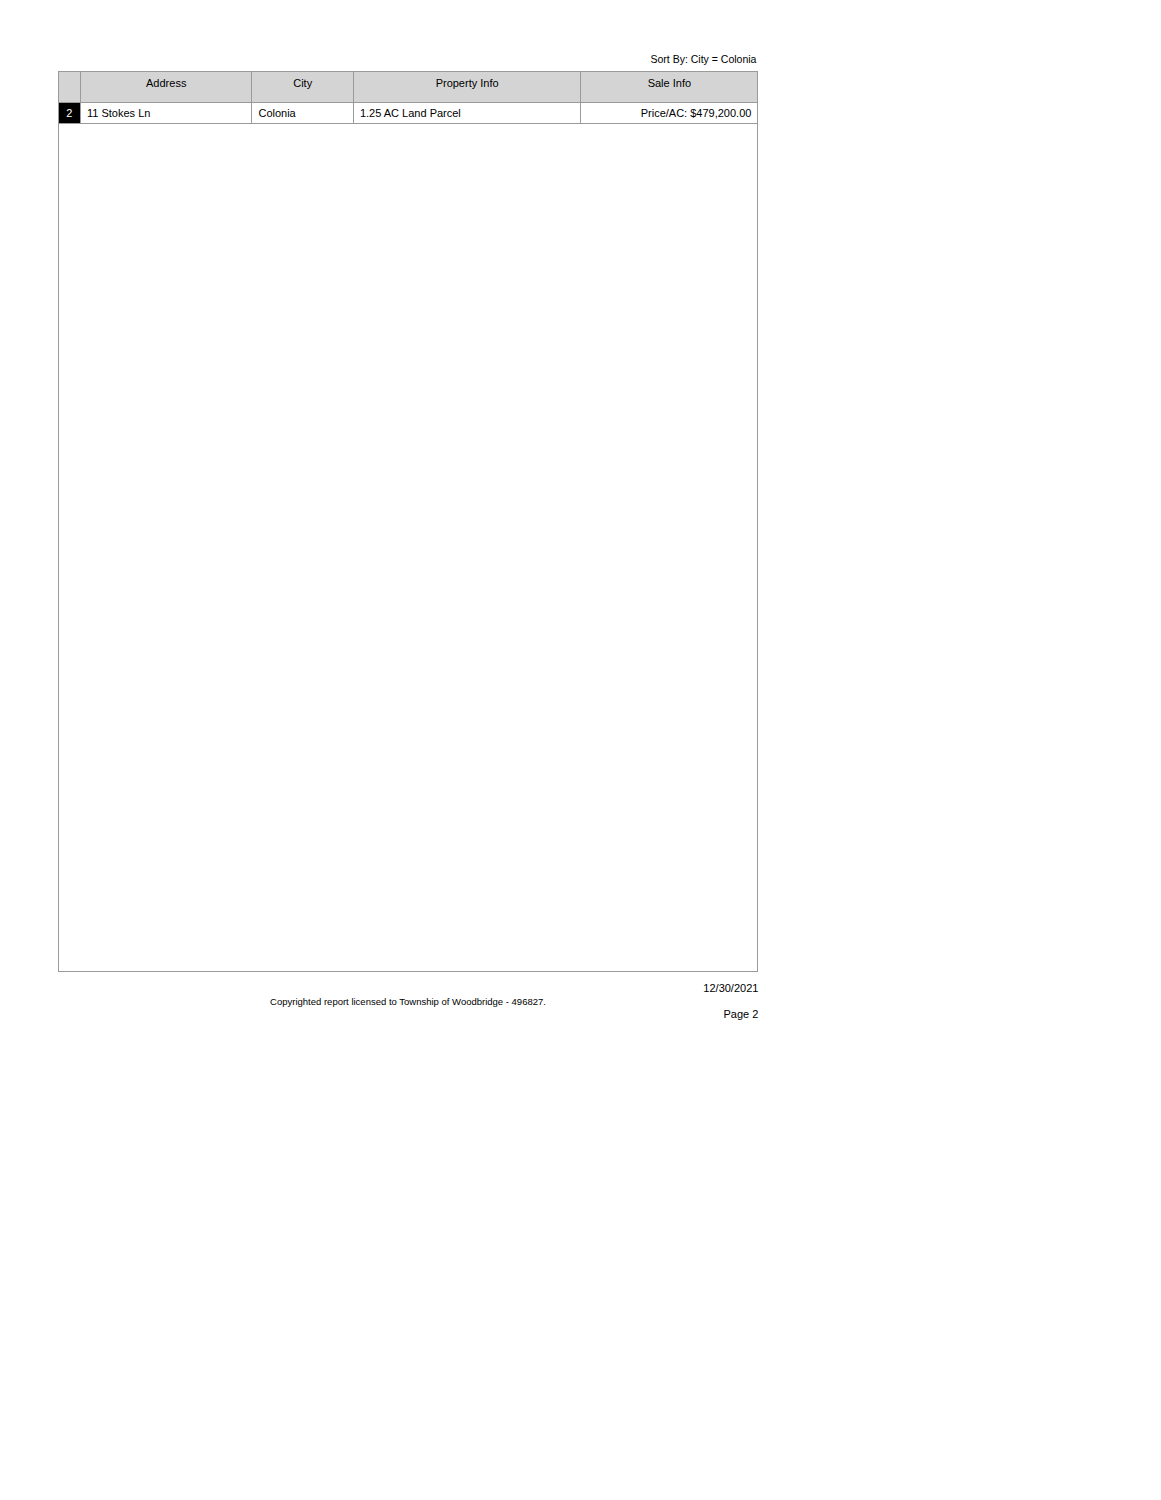Sort By: City = Colonia
| | Address | City | Property Info | Sale Info |
| --- | --- | --- | --- | --- |
| 2 | 11 Stokes Ln | Colonia | 1.25 AC Land Parcel | Price/AC: $479,200.00 |
Copyrighted report licensed to Township of Woodbridge - 496827.
12/30/2021
Page 2